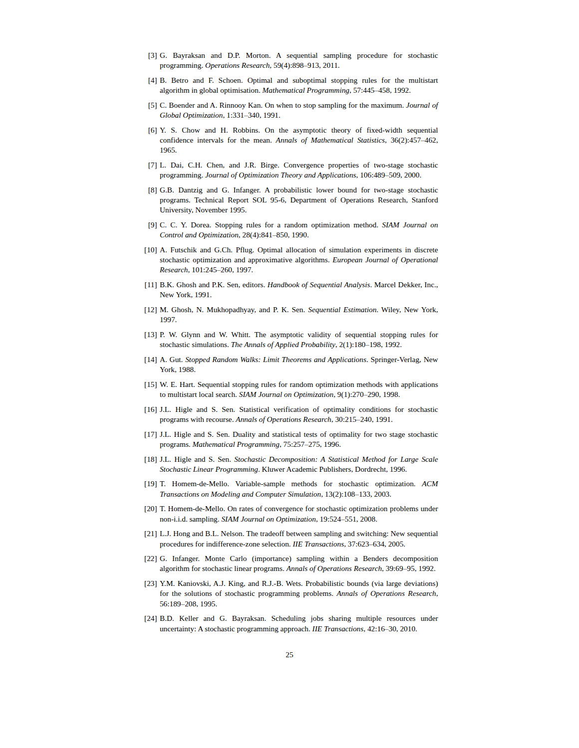[3] G. Bayraksan and D.P. Morton. A sequential sampling procedure for stochastic programming. Operations Research, 59(4):898–913, 2011.
[4] B. Betro and F. Schoen. Optimal and suboptimal stopping rules for the multistart algorithm in global optimisation. Mathematical Programming, 57:445–458, 1992.
[5] C. Boender and A. Rinnooy Kan. On when to stop sampling for the maximum. Journal of Global Optimization, 1:331–340, 1991.
[6] Y. S. Chow and H. Robbins. On the asymptotic theory of fixed-width sequential confidence intervals for the mean. Annals of Mathematical Statistics, 36(2):457–462, 1965.
[7] L. Dai, C.H. Chen, and J.R. Birge. Convergence properties of two-stage stochastic programming. Journal of Optimization Theory and Applications, 106:489–509, 2000.
[8] G.B. Dantzig and G. Infanger. A probabilistic lower bound for two-stage stochastic programs. Technical Report SOL 95-6, Department of Operations Research, Stanford University, November 1995.
[9] C. C. Y. Dorea. Stopping rules for a random optimization method. SIAM Journal on Control and Optimization, 28(4):841–850, 1990.
[10] A. Futschik and G.Ch. Pflug. Optimal allocation of simulation experiments in discrete stochastic optimization and approximative algorithms. European Journal of Operational Research, 101:245–260, 1997.
[11] B.K. Ghosh and P.K. Sen, editors. Handbook of Sequential Analysis. Marcel Dekker, Inc., New York, 1991.
[12] M. Ghosh, N. Mukhopadhyay, and P. K. Sen. Sequential Estimation. Wiley, New York, 1997.
[13] P. W. Glynn and W. Whitt. The asymptotic validity of sequential stopping rules for stochastic simulations. The Annals of Applied Probability, 2(1):180–198, 1992.
[14] A. Gut. Stopped Random Walks: Limit Theorems and Applications. Springer-Verlag, New York, 1988.
[15] W. E. Hart. Sequential stopping rules for random optimization methods with applications to multistart local search. SIAM Journal on Optimization, 9(1):270–290, 1998.
[16] J.L. Higle and S. Sen. Statistical verification of optimality conditions for stochastic programs with recourse. Annals of Operations Research, 30:215–240, 1991.
[17] J.L. Higle and S. Sen. Duality and statistical tests of optimality for two stage stochastic programs. Mathematical Programming, 75:257–275, 1996.
[18] J.L. Higle and S. Sen. Stochastic Decomposition: A Statistical Method for Large Scale Stochastic Linear Programming. Kluwer Academic Publishers, Dordrecht, 1996.
[19] T. Homem-de-Mello. Variable-sample methods for stochastic optimization. ACM Transactions on Modeling and Computer Simulation, 13(2):108–133, 2003.
[20] T. Homem-de-Mello. On rates of convergence for stochastic optimization problems under non-i.i.d. sampling. SIAM Journal on Optimization, 19:524–551, 2008.
[21] L.J. Hong and B.L. Nelson. The tradeoff between sampling and switching: New sequential procedures for indifference-zone selection. IIE Transactions, 37:623–634, 2005.
[22] G. Infanger. Monte Carlo (importance) sampling within a Benders decomposition algorithm for stochastic linear programs. Annals of Operations Research, 39:69–95, 1992.
[23] Y.M. Kaniovski, A.J. King, and R.J.-B. Wets. Probabilistic bounds (via large deviations) for the solutions of stochastic programming problems. Annals of Operations Research, 56:189–208, 1995.
[24] B.D. Keller and G. Bayraksan. Scheduling jobs sharing multiple resources under uncertainty: A stochastic programming approach. IIE Transactions, 42:16–30, 2010.
25